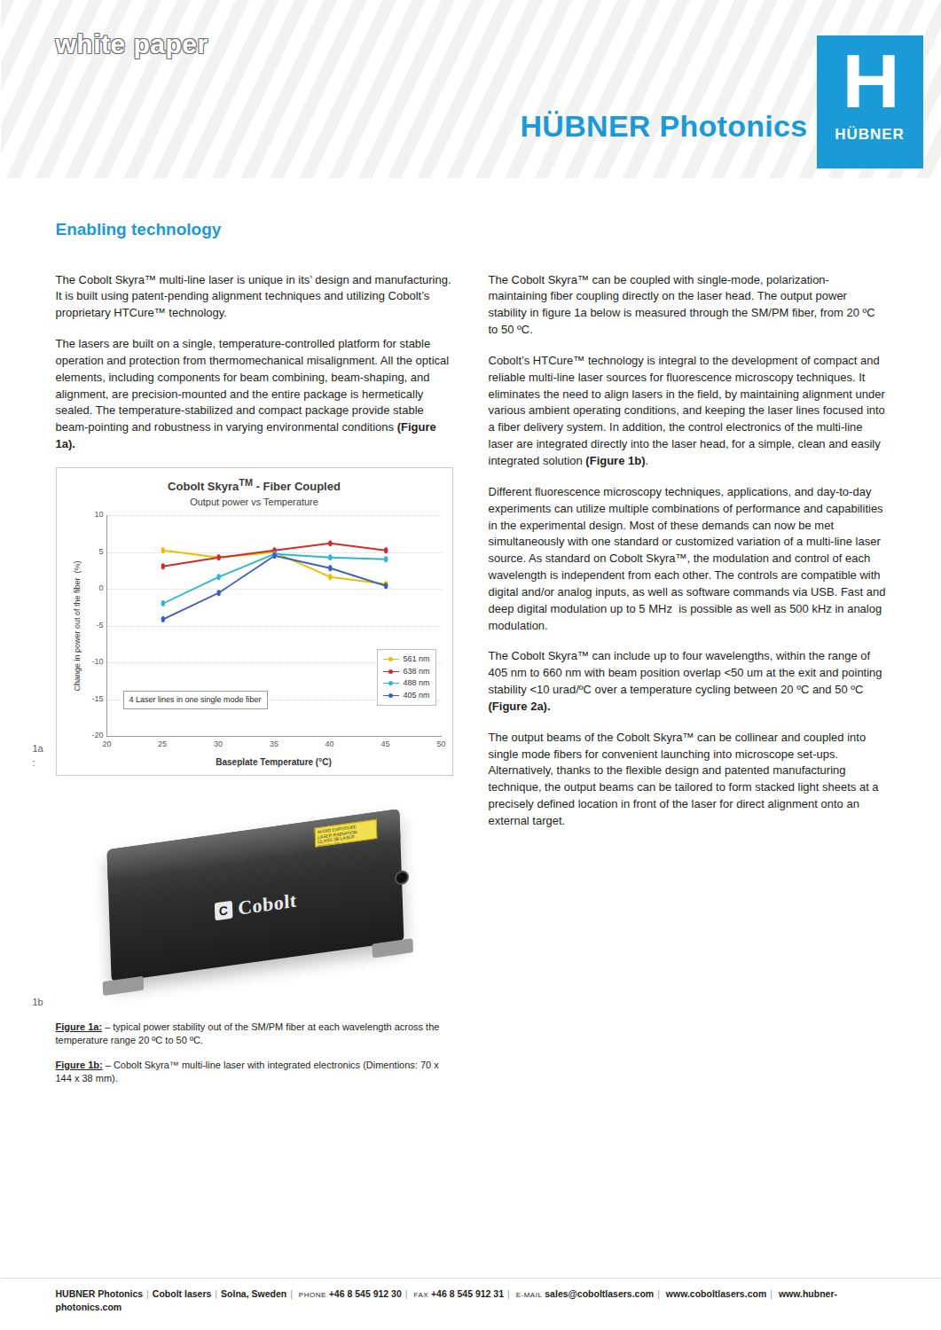white paper
HÜBNER Photonics
H
HÜBNER
Enabling technology
The Cobolt Skyra™ multi-line laser is unique in its’ design and manufacturing. It is built using patent-pending alignment techniques and utilizing Cobolt’s proprietary HTCure™ technology.
The lasers are built on a single, temperature-controlled platform for stable operation and protection from thermomechanical misalignment. All the optical elements, including components for beam combining, beam-shaping, and alignment, are precision-mounted and the entire package is hermetically sealed. The temperature-stabilized and compact package provide stable beam-pointing and robustness in varying environmental conditions (Figure 1a).
1a
:
Cobolt SkyraTM - Fiber Coupled Output power vs Temperature
Change in power out of the fiber (%)
10
5
0
-5
-10
-15
-20
20
25
30
35
40
45
50
561 nm
638 nm
488 nm
405 nm
4 Laser lines in one single mode fiber
Baseplate Temperature (°C)
1b
AVOID EXPOSURE
LASER RADIATION
CLASS 3B LASER PRODUCT
Cobolt
Figure 1a: – typical power stability out of the SM/PM fiber at each wavelength across the temperature range 20 ºC to 50 ºC.
Figure 1b: – Cobolt Skyra™ multi-line laser with integrated electronics (Dimentions: 70 x 144 x 38 mm).
The Cobolt Skyra™ can be coupled with single-mode, polarization-maintaining fiber coupling directly on the laser head. The output power stability in figure 1a below is measured through the SM/PM fiber, from 20 ºC to 50 ºC.
Cobolt’s HTCure™ technology is integral to the development of compact and reliable multi-line laser sources for fluorescence microscopy techniques. It eliminates the need to align lasers in the field, by maintaining alignment under various ambient operating conditions, and keeping the laser lines focused into a fiber delivery system. In addition, the control electronics of the multi-line laser are integrated directly into the laser head, for a simple, clean and easily integrated solution (Figure 1b).
Different fluorescence microscopy techniques, applications, and day-to-day experiments can utilize multiple combinations of performance and capabilities in the experimental design. Most of these demands can now be met simultaneously with one standard or customized variation of a multi-line laser source. As standard on Cobolt Skyra™, the modulation and control of each wavelength is independent from each other. The controls are compatible with digital and/or analog inputs, as well as software commands via USB. Fast and deep digital modulation up to 5 MHz is possible as well as 500 kHz in analog modulation.
The Cobolt Skyra™ can include up to four wavelengths, within the range of 405 nm to 660 nm with beam position overlap <50 um at the exit and pointing stability <10 urad/ºC over a temperature cycling between 20 ºC and 50 ºC (Figure 2a).
The output beams of the Cobolt Skyra™ can be collinear and coupled into single mode fibers for convenient launching into microscope set-ups. Alternatively, thanks to the flexible design and patented manufacturing technique, the output beams can be tailored to form stacked light sheets at a precisely defined location in front of the laser for direct alignment onto an external target.
HUBNER Photonics|Cobolt lasers|Solna, Sweden| PHONE +46 8 545 912 30| FAX +46 8 545 912 31| E-MAIL sales@coboltlasers.com| www.coboltlasers.com| www.hubner-photonics.com